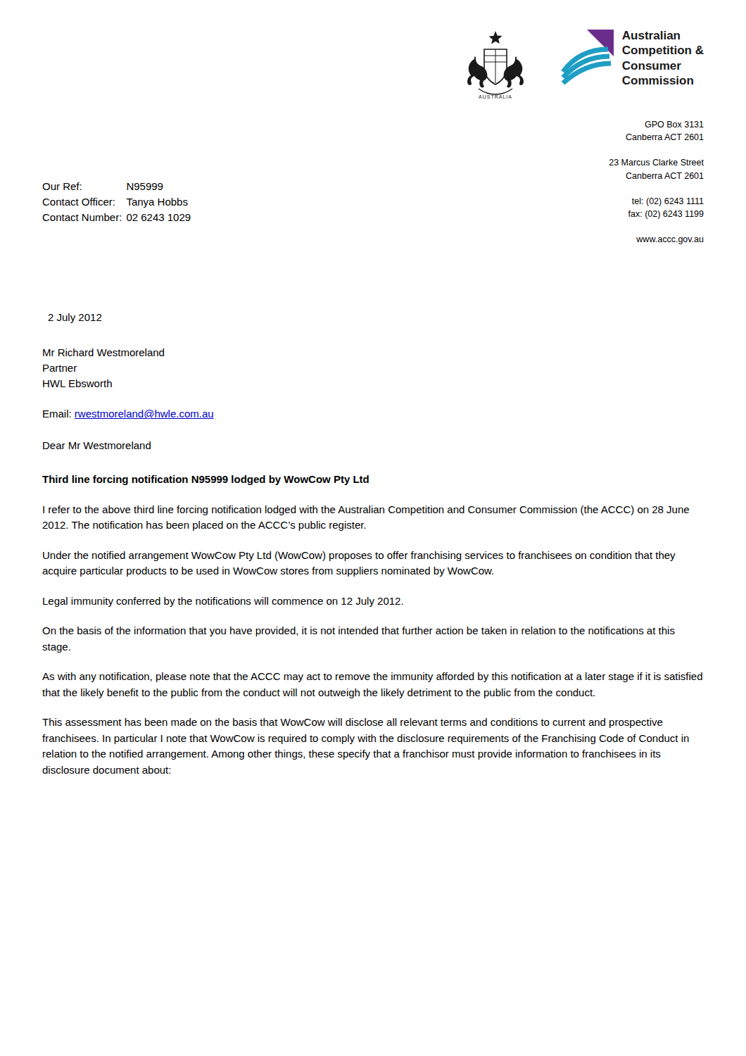AUSTRALIA
Australian
Competition &
Consumer
Commission
GPO Box 3131
Canberra ACT 2601
23 Marcus Clarke Street
Canberra ACT 2601
tel: (02) 6243 1111
fax: (02) 6243 1199
www.accc.gov.au
| Our Ref: | N95999 |
| Contact Officer: | Tanya Hobbs |
| Contact Number: | 02 6243 1029 |
2 July 2012
Mr Richard Westmoreland
Partner
HWL Ebsworth
Email: rwestmoreland@hwle.com.au
Dear Mr Westmoreland
Third line forcing notification N95999 lodged by WowCow Pty Ltd
I refer to the above third line forcing notification lodged with the Australian Competition and Consumer Commission (the ACCC) on 28 June 2012. The notification has been placed on the ACCC’s public register.
Under the notified arrangement WowCow Pty Ltd (WowCow) proposes to offer franchising services to franchisees on condition that they acquire particular products to be used in WowCow stores from suppliers nominated by WowCow.
Legal immunity conferred by the notifications will commence on 12 July 2012.
On the basis of the information that you have provided, it is not intended that further action be taken in relation to the notifications at this stage.
As with any notification, please note that the ACCC may act to remove the immunity afforded by this notification at a later stage if it is satisfied that the likely benefit to the public from the conduct will not outweigh the likely detriment to the public from the conduct.
This assessment has been made on the basis that WowCow will disclose all relevant terms and conditions to current and prospective franchisees. In particular I note that WowCow is required to comply with the disclosure requirements of the Franchising Code of Conduct in relation to the notified arrangement. Among other things, these specify that a franchisor must provide information to franchisees in its disclosure document about: